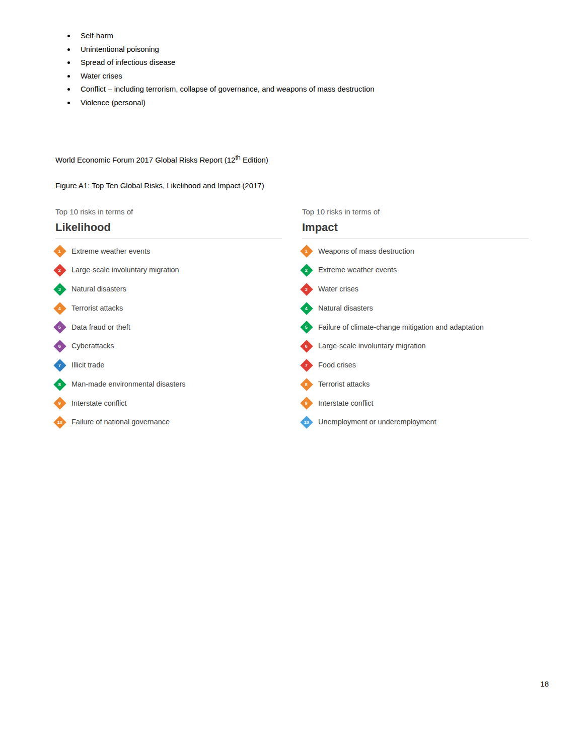Self-harm
Unintentional poisoning
Spread of infectious disease
Water crises
Conflict – including terrorism, collapse of governance, and weapons of mass destruction
Violence (personal)
World Economic Forum 2017 Global Risks Report (12th Edition)
Figure A1: Top Ten Global Risks, Likelihood and Impact (2017)
Top 10 risks in terms of
Likelihood
1 Extreme weather events
2 Large-scale involuntary migration
3 Natural disasters
4 Terrorist attacks
5 Data fraud or theft
6 Cyberattacks
7 Illicit trade
8 Man-made environmental disasters
9 Interstate conflict
10 Failure of national governance
Top 10 risks in terms of
Impact
1 Weapons of mass destruction
2 Extreme weather events
3 Water crises
4 Natural disasters
5 Failure of climate-change mitigation and adaptation
6 Large-scale involuntary migration
7 Food crises
8 Terrorist attacks
9 Interstate conflict
10 Unemployment or underemployment
18